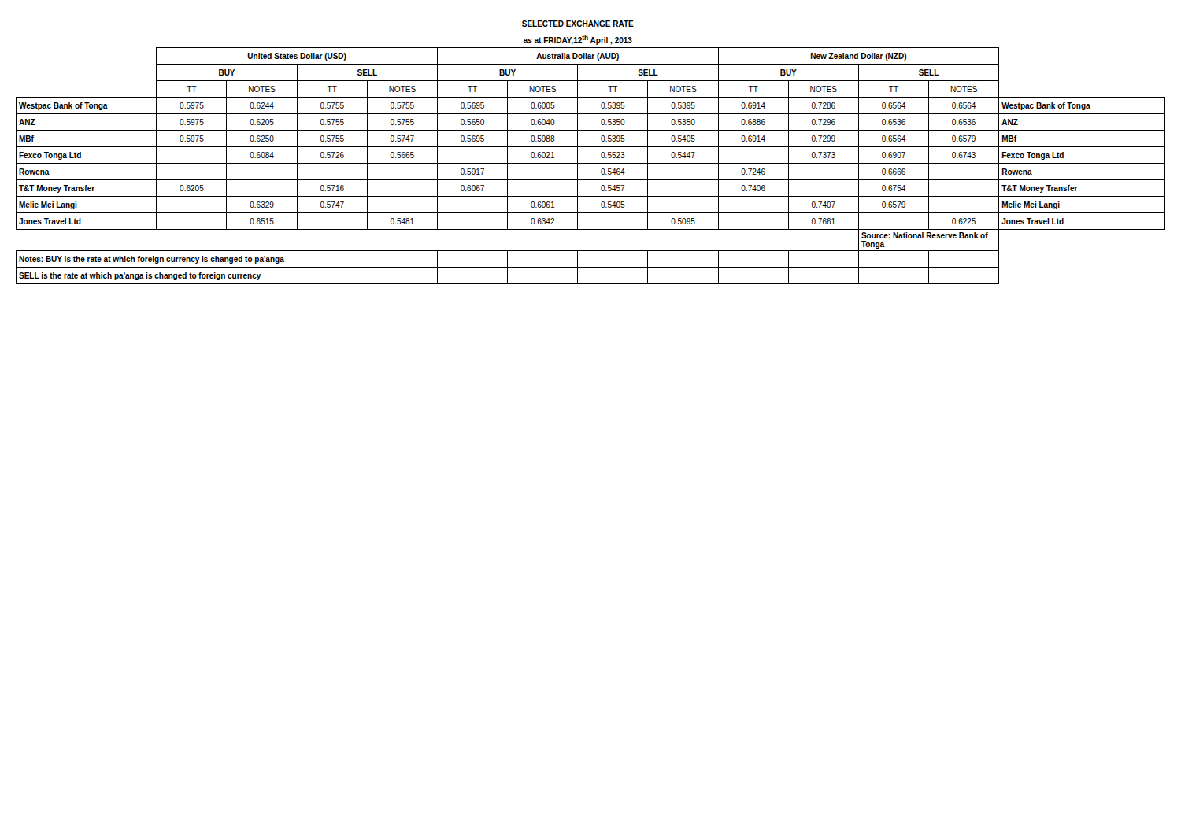| | SELECTED EXCHANGE RATE | |
| | as at FRIDAY,12 th April , 2013 | |
| | United States Dollar (USD) | Australia Dollar (AUD) | New Zealand Dollar (NZD) | |
| | BUY | SELL | BUY | SELL | BUY | SELL | |
| | TT | NOTES | TT | NOTES | TT | NOTES | TT | NOTES | TT | NOTES | TT | NOTES | |
| Westpac Bank of Tonga | 0.5975 | 0.6244 | 0.5755 | 0.5755 | 0.5695 | 0.6005 | 0.5395 | 0.5395 | 0.6914 | 0.7286 | 0.6564 | 0.6564 | Westpac Bank of Tonga |
| ANZ | 0.5975 | 0.6205 | 0.5755 | 0.5755 | 0.5650 | 0.6040 | 0.5350 | 0.5350 | 0.6886 | 0.7296 | 0.6536 | 0.6536 | ANZ |
| MBf | 0.5975 | 0.6250 | 0.5755 | 0.5747 | 0.5695 | 0.5988 | 0.5395 | 0.5405 | 0.6914 | 0.7299 | 0.6564 | 0.6579 | MBf |
| Fexco Tonga Ltd | | 0.6084 | 0.5726 | 0.5665 | | 0.6021 | 0.5523 | 0.5447 | | 0.7373 | 0.6907 | 0.6743 | Fexco Tonga Ltd |
| Rowena | | | | | 0.5917 | | 0.5464 | | 0.7246 | | 0.6666 | | Rowena |
| T&T Money Transfer | 0.6205 | | 0.5716 | | 0.6067 | | 0.5457 | | 0.7406 | | 0.6754 | | T&T Money Transfer |
| Melie Mei Langi | | 0.6329 | 0.5747 | | | 0.6061 | 0.5405 | | | 0.7407 | 0.6579 | | Melie Mei Langi |
| Jones Travel Ltd | | 0.6515 | | 0.5481 | | 0.6342 | | 0.5095 | | 0.7661 | | 0.6225 | Jones Travel Ltd |
| | | | | | | | | | | | Source: National Reserve Bank of Tonga |
| Notes: BUY is the rate at which foreign currency is changed to pa'anga | | | | | | | | | |
| SELL is the rate at which pa'anga is changed to foreign currency | | | | | | | | | |